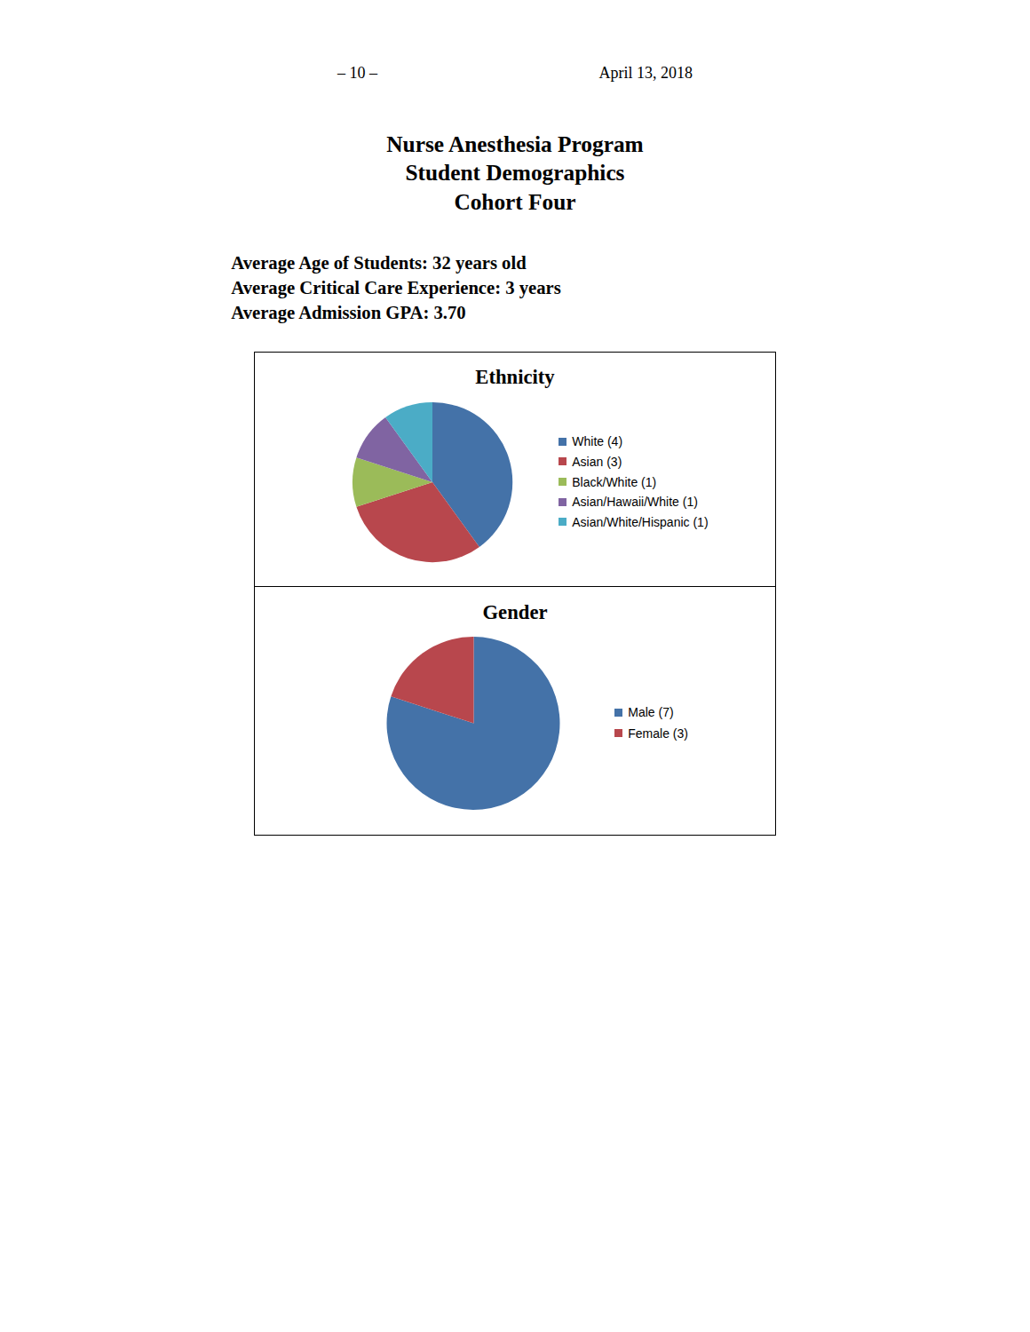– 10 – April 13, 2018
Nurse Anesthesia Program
Student Demographics
Cohort Four
Average Age of Students: 32 years old
Average Critical Care Experience: 3 years
Average Admission GPA: 3.70
Ethnicity
White (4)
Asian (3)
Black/White (1)
Asian/Hawaii/White (1)
Asian/White/Hispanic (1)
Gender
Male (7)
Female (3)